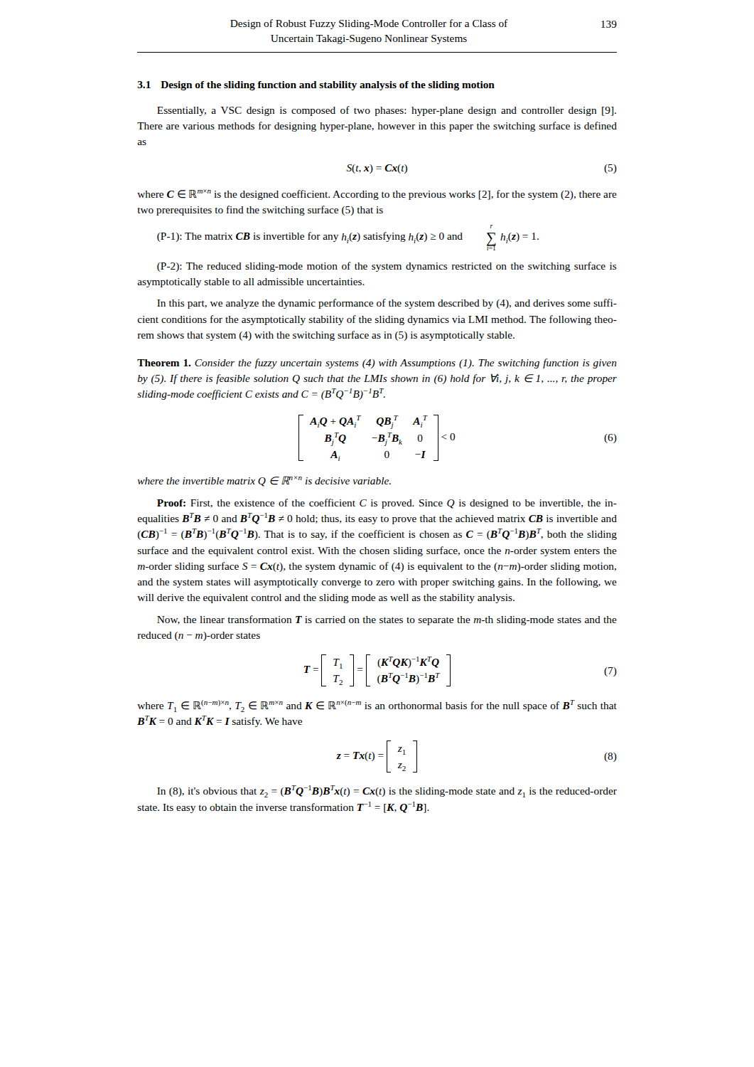139 Design of Robust Fuzzy Sliding-Mode Controller for a Class of
Uncertain Takagi-Sugeno Nonlinear Systems
3.1 Design of the sliding function and stability analysis of the sliding motion
Essentially, a VSC design is composed of two phases: hyper-plane design and controller design [9]. There are various methods for designing hyper-plane, however in this paper the switching surface is defined as
S(t, x) = Cx(t) (5)
where C ∈ ℝm×n is the designed coefficient. According to the previous works [2], for the system (2), there are two prerequisites to find the switching surface (5) that is
(P-1): The matrix CB is invertible for any hi(z) satisfying hi(z) ≥ 0 and r∑i=1 hi(z) = 1.
(P-2): The reduced sliding-mode motion of the system dynamics restricted on the switching surface is asymptotically stable to all admissible uncertainties.
In this part, we analyze the dynamic performance of the system described by (4), and derives some sufficient conditions for the asymptotically stability of the sliding dynamics via LMI method. The following theorem shows that system (4) with the switching surface as in (5) is asymptotically stable.
Theorem 1. Consider the fuzzy uncertain systems (4) with Assumptions (1). The switching function is given by (5). If there is feasible solution Q such that the LMIs shown in (6) hold for ∀i, j, k ∈ 1, ..., r, the proper sliding-mode coefficient C exists and C = (BTQ−1B)−1BT.
| A i Q + Q A i T | Q B j T | A i T |
| B j T Q | − B j T B k | 0 |
| A i | 0 | − I |
< 0 (6)
where the invertible matrix Q ∈ ℝn×n is decisive variable.
Proof: First, the existence of the coefficient C is proved. Since Q is designed to be invertible, the inequalities BTB ≠ 0 and BTQ−1B ≠ 0 hold; thus, its easy to prove that the achieved matrix CB is invertible and (CB)−1 = (BTB)−1(BTQ−1B). That is to say, if the coefficient is chosen as C = (BTQ−1B)BT, both the sliding surface and the equivalent control exist. With the chosen sliding surface, once the n-order system enters the m-order sliding surface S = Cx(t), the system dynamic of (4) is equivalent to the (n−m)-order sliding motion, and the system states will asymptotically converge to zero with proper switching gains. In the following, we will derive the equivalent control and the sliding mode as well as the stability analysis.
Now, the linear transformation T is carried on the states to separate the m-th sliding-mode states and the reduced (n − m)-order states
T =
| T 1 |
| T 2 |
=
| ( K T Q K ) −1 K T Q |
| ( B T Q −1 B ) −1 B T |
(7)
where T1 ∈ ℝ(n−m)×n, T2 ∈ ℝm×n and K ∈ ℝn×(n−m is an orthonormal basis for the null space of BT such that BTK = 0 and KTK = I satisfy. We have
z = Tx(t) =
| z 1 |
| z 2 |
(8)
In (8), it's obvious that z2 = (BTQ−1B)BTx(t) = Cx(t) is the sliding-mode state and z1 is the reduced-order state. Its easy to obtain the inverse transformation T−1 = [K, Q−1B].